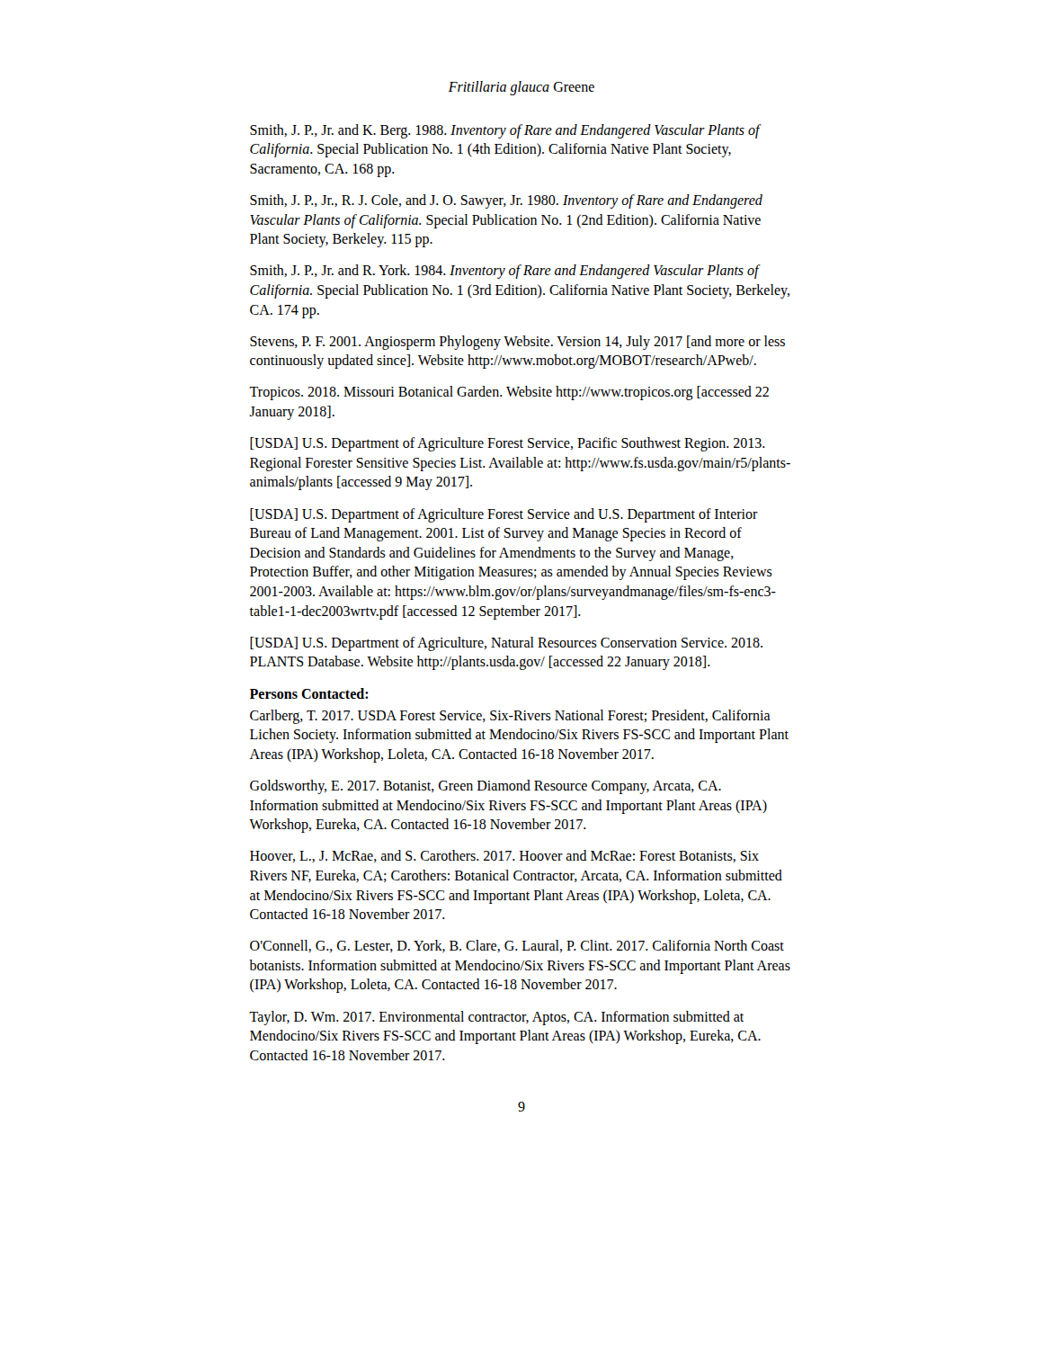Fritillaria glauca Greene
Smith, J. P., Jr. and K. Berg. 1988. Inventory of Rare and Endangered Vascular Plants of California. Special Publication No. 1 (4th Edition). California Native Plant Society, Sacramento, CA. 168 pp.
Smith, J. P., Jr., R. J. Cole, and J. O. Sawyer, Jr. 1980. Inventory of Rare and Endangered Vascular Plants of California. Special Publication No. 1 (2nd Edition). California Native Plant Society, Berkeley. 115 pp.
Smith, J. P., Jr. and R. York. 1984. Inventory of Rare and Endangered Vascular Plants of California. Special Publication No. 1 (3rd Edition). California Native Plant Society, Berkeley, CA. 174 pp.
Stevens, P. F. 2001. Angiosperm Phylogeny Website. Version 14, July 2017 [and more or less continuously updated since]. Website http://www.mobot.org/MOBOT/research/APweb/.
Tropicos. 2018. Missouri Botanical Garden. Website http://www.tropicos.org [accessed 22 January 2018].
[USDA] U.S. Department of Agriculture Forest Service, Pacific Southwest Region. 2013. Regional Forester Sensitive Species List. Available at: http://www.fs.usda.gov/main/r5/plants-animals/plants [accessed 9 May 2017].
[USDA] U.S. Department of Agriculture Forest Service and U.S. Department of Interior Bureau of Land Management. 2001. List of Survey and Manage Species in Record of Decision and Standards and Guidelines for Amendments to the Survey and Manage, Protection Buffer, and other Mitigation Measures; as amended by Annual Species Reviews 2001-2003. Available at: https://www.blm.gov/or/plans/surveyandmanage/files/sm-fs-enc3-table1-1-dec2003wrtv.pdf [accessed 12 September 2017].
[USDA] U.S. Department of Agriculture, Natural Resources Conservation Service. 2018. PLANTS Database. Website http://plants.usda.gov/ [accessed 22 January 2018].
Persons Contacted:
Carlberg, T. 2017. USDA Forest Service, Six-Rivers National Forest; President, California Lichen Society. Information submitted at Mendocino/Six Rivers FS-SCC and Important Plant Areas (IPA) Workshop, Loleta, CA. Contacted 16-18 November 2017.
Goldsworthy, E. 2017. Botanist, Green Diamond Resource Company, Arcata, CA. Information submitted at Mendocino/Six Rivers FS-SCC and Important Plant Areas (IPA) Workshop, Eureka, CA. Contacted 16-18 November 2017.
Hoover, L., J. McRae, and S. Carothers. 2017. Hoover and McRae: Forest Botanists, Six Rivers NF, Eureka, CA; Carothers: Botanical Contractor, Arcata, CA. Information submitted at Mendocino/Six Rivers FS-SCC and Important Plant Areas (IPA) Workshop, Loleta, CA. Contacted 16-18 November 2017.
O'Connell, G., G. Lester, D. York, B. Clare, G. Laural, P. Clint. 2017. California North Coast botanists. Information submitted at Mendocino/Six Rivers FS-SCC and Important Plant Areas (IPA) Workshop, Loleta, CA. Contacted 16-18 November 2017.
Taylor, D. Wm. 2017. Environmental contractor, Aptos, CA. Information submitted at Mendocino/Six Rivers FS-SCC and Important Plant Areas (IPA) Workshop, Eureka, CA. Contacted 16-18 November 2017.
9